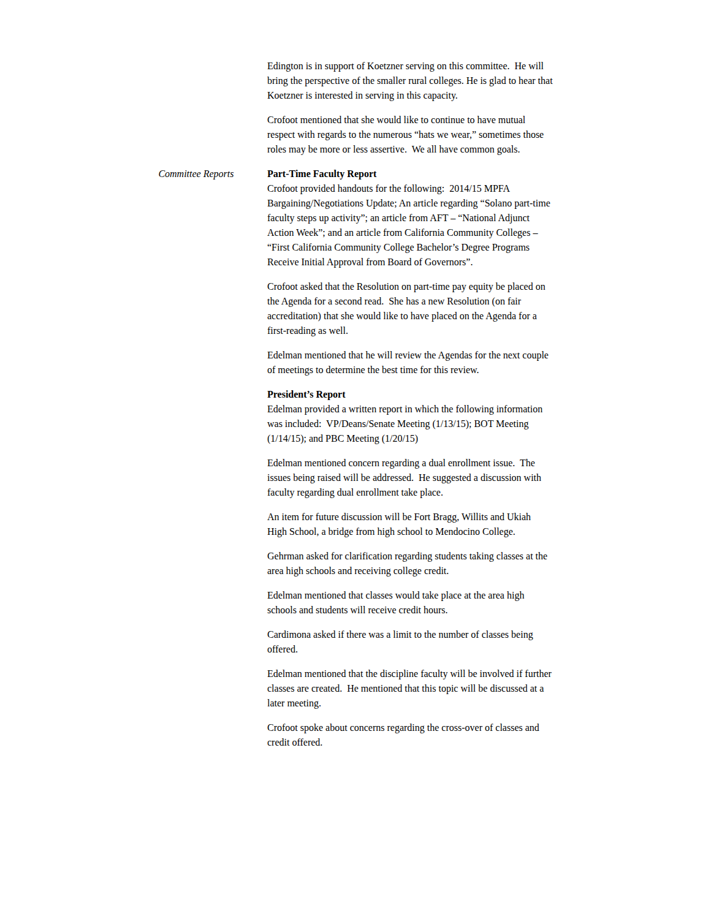Edington is in support of Koetzner serving on this committee. He will bring the perspective of the smaller rural colleges. He is glad to hear that Koetzner is interested in serving in this capacity.
Crofoot mentioned that she would like to continue to have mutual respect with regards to the numerous “hats we wear,” sometimes those roles may be more or less assertive. We all have common goals.
Committee Reports
Part-Time Faculty Report
Crofoot provided handouts for the following: 2014/15 MPFA Bargaining/Negotiations Update; An article regarding “Solano part-time faculty steps up activity”; an article from AFT – “National Adjunct Action Week”; and an article from California Community Colleges – “First California Community College Bachelor’s Degree Programs Receive Initial Approval from Board of Governors”.
Crofoot asked that the Resolution on part-time pay equity be placed on the Agenda for a second read. She has a new Resolution (on fair accreditation) that she would like to have placed on the Agenda for a first-reading as well.
Edelman mentioned that he will review the Agendas for the next couple of meetings to determine the best time for this review.
President’s Report
Edelman provided a written report in which the following information was included: VP/Deans/Senate Meeting (1/13/15); BOT Meeting (1/14/15); and PBC Meeting (1/20/15)
Edelman mentioned concern regarding a dual enrollment issue. The issues being raised will be addressed. He suggested a discussion with faculty regarding dual enrollment take place.
An item for future discussion will be Fort Bragg, Willits and Ukiah High School, a bridge from high school to Mendocino College.
Gehrman asked for clarification regarding students taking classes at the area high schools and receiving college credit.
Edelman mentioned that classes would take place at the area high schools and students will receive credit hours.
Cardimona asked if there was a limit to the number of classes being offered.
Edelman mentioned that the discipline faculty will be involved if further classes are created. He mentioned that this topic will be discussed at a later meeting.
Crofoot spoke about concerns regarding the cross-over of classes and credit offered.